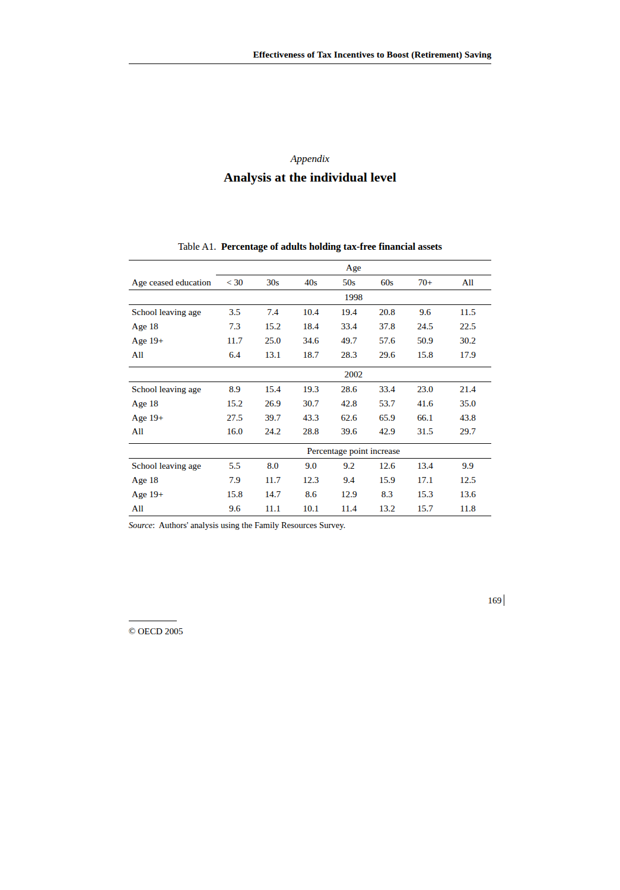Effectiveness of Tax Incentives to Boost (Retirement) Saving
Appendix
Analysis at the individual level
Table A1. Percentage of adults holding tax-free financial assets
| | Age |
| Age ceased education | < 30 | 30s | 40s | 50s | 60s | 70+ | All |
| | 1998 |
| School leaving age | 3.5 | 7.4 | 10.4 | 19.4 | 20.8 | 9.6 | 11.5 |
| Age 18 | 7.3 | 15.2 | 18.4 | 33.4 | 37.8 | 24.5 | 22.5 |
| Age 19+ | 11.7 | 25.0 | 34.6 | 49.7 | 57.6 | 50.9 | 30.2 |
| All | 6.4 | 13.1 | 18.7 | 28.3 | 29.6 | 15.8 | 17.9 |
| | 2002 |
| School leaving age | 8.9 | 15.4 | 19.3 | 28.6 | 33.4 | 23.0 | 21.4 |
| Age 18 | 15.2 | 26.9 | 30.7 | 42.8 | 53.7 | 41.6 | 35.0 |
| Age 19+ | 27.5 | 39.7 | 43.3 | 62.6 | 65.9 | 66.1 | 43.8 |
| All | 16.0 | 24.2 | 28.8 | 39.6 | 42.9 | 31.5 | 29.7 |
| | Percentage point increase |
| School leaving age | 5.5 | 8.0 | 9.0 | 9.2 | 12.6 | 13.4 | 9.9 |
| Age 18 | 7.9 | 11.7 | 12.3 | 9.4 | 15.9 | 17.1 | 12.5 |
| Age 19+ | 15.8 | 14.7 | 8.6 | 12.9 | 8.3 | 15.3 | 13.6 |
| All | 9.6 | 11.1 | 10.1 | 11.4 | 13.2 | 15.7 | 11.8 |
Source: Authors' analysis using the Family Resources Survey.
169
© OECD 2005